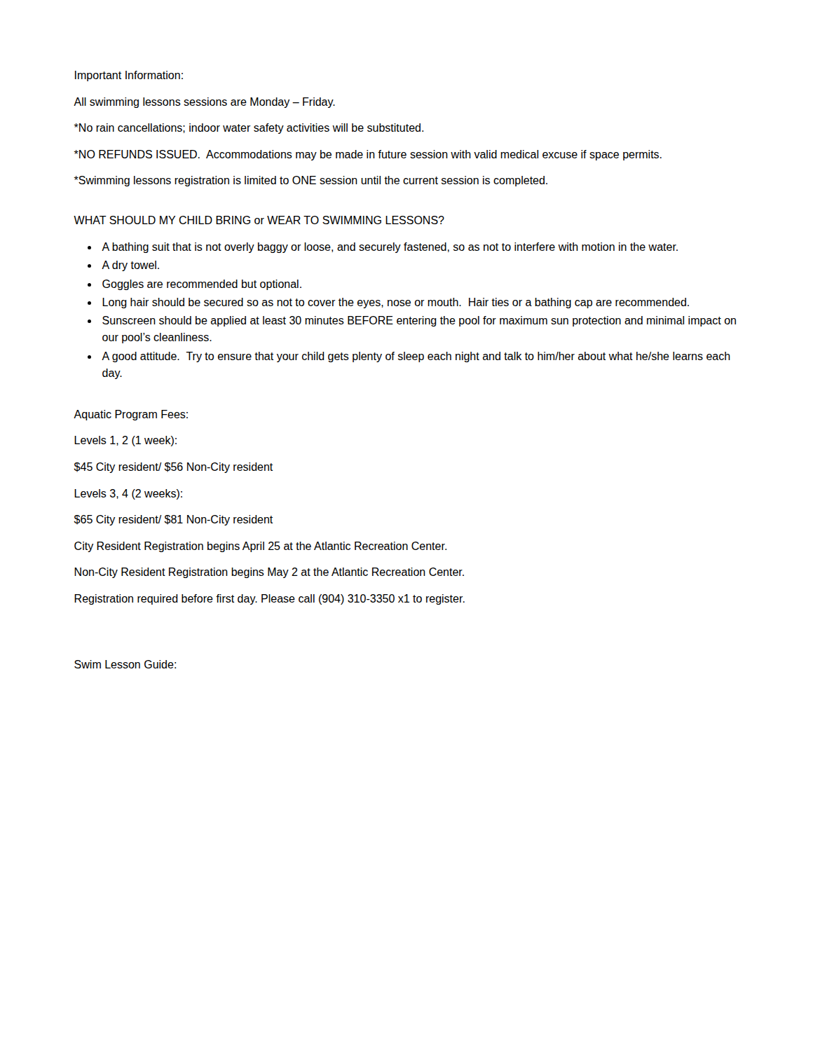Important Information:
All swimming lessons sessions are Monday – Friday.
*No rain cancellations; indoor water safety activities will be substituted.
*NO REFUNDS ISSUED. Accommodations may be made in future session with valid medical excuse if space permits.
*Swimming lessons registration is limited to ONE session until the current session is completed.
WHAT SHOULD MY CHILD BRING or WEAR TO SWIMMING LESSONS?
A bathing suit that is not overly baggy or loose, and securely fastened, so as not to interfere with motion in the water.
A dry towel.
Goggles are recommended but optional.
Long hair should be secured so as not to cover the eyes, nose or mouth. Hair ties or a bathing cap are recommended.
Sunscreen should be applied at least 30 minutes BEFORE entering the pool for maximum sun protection and minimal impact on our pool’s cleanliness.
A good attitude. Try to ensure that your child gets plenty of sleep each night and talk to him/her about what he/she learns each day.
Aquatic Program Fees:
Levels 1, 2 (1 week):
$45 City resident/ $56 Non-City resident
Levels 3, 4 (2 weeks):
$65 City resident/ $81 Non-City resident
City Resident Registration begins April 25 at the Atlantic Recreation Center.
Non-City Resident Registration begins May 2 at the Atlantic Recreation Center.
Registration required before first day. Please call (904) 310-3350 x1 to register.
Swim Lesson Guide: